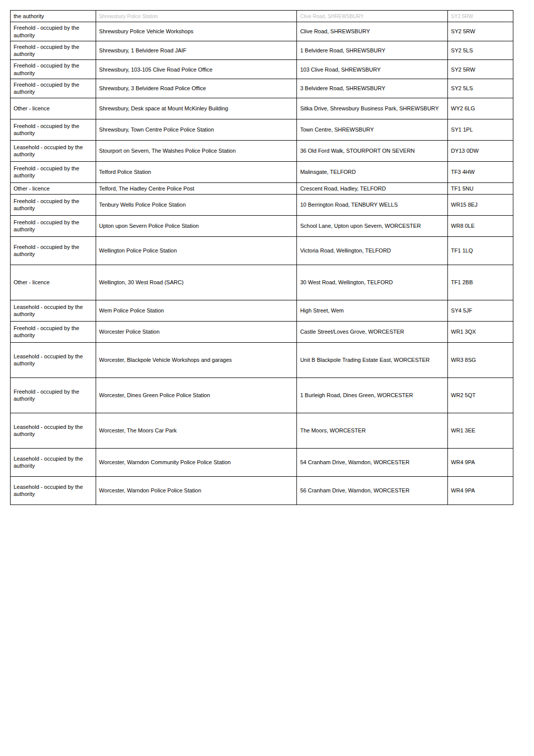| the authority | Shrewsbury Police Station | Clive Road, SHREWSBURY | SY2 5RW |
| Freehold - occupied by the authority | Shrewsbury Police Vehicle Workshops | Clive Road, SHREWSBURY | SY2 5RW |
| Freehold - occupied by the authority | Shrewsbury, 1 Belvidere Road JAIF | 1 Belvidere Road, SHREWSBURY | SY2 5LS |
| Freehold - occupied by the authority | Shrewsbury, 103-105 Clive Road Police Office | 103 Clive Road, SHREWSBURY | SY2 5RW |
| Freehold - occupied by the authority | Shrewsbury, 3 Belvidere Road Police Office | 3 Belvidere Road, SHREWSBURY | SY2 5LS |
| Other - licence | Shrewsbury, Desk space at Mount McKinley Building | Sitka Drive, Shrewsbury Business Park, SHREWSBURY | WY2 6LG |
| Freehold - occupied by the authority | Shrewsbury, Town Centre Police Police Station | Town Centre, SHREWSBURY | SY1 1PL |
| Leasehold - occupied by the authority | Stourport on Severn, The Walshes Police Police Station | 36 Old Ford Walk, STOURPORT ON SEVERN | DY13 0DW |
| Freehold - occupied by the authority | Telford Police Station | Malinsgate, TELFORD | TF3 4HW |
| Other - licence | Telford, The Hadley Centre Police Post | Crescent Road, Hadley, TELFORD | TF1 5NU |
| Freehold - occupied by the authority | Tenbury Wells Police Police Station | 10 Berrington Road, TENBURY WELLS | WR15 8EJ |
| Freehold - occupied by the authority | Upton upon Severn Police Police Station | School Lane, Upton upon Severn, WORCESTER | WR8 0LE |
| Freehold - occupied by the authority | Wellington Police Police Station | Victoria Road, Wellington, TELFORD | TF1 1LQ |
| Other - licence | Wellington, 30 West Road (SARC) | 30 West Road, Wellington, TELFORD | TF1 2BB |
| Leasehold - occupied by the authority | Wem Police Police Station | High Street, Wem | SY4 5JF |
| Freehold - occupied by the authority | Worcester Police Station | Castle Street/Loves Grove, WORCESTER | WR1 3QX |
| Leasehold - occupied by the authority | Worcester, Blackpole Vehicle Workshops and garages | Unit B Blackpole Trading Estate East, WORCESTER | WR3 8SG |
| Freehold - occupied by the authority | Worcester, Dines Green Police Police Station | 1 Burleigh Road, Dines Green, WORCESTER | WR2 5QT |
| Leasehold - occupied by the authority | Worcester, The Moors Car Park | The Moors, WORCESTER | WR1 3EE |
| Leasehold - occupied by the authority | Worcester, Warndon Community Police Police Station | 54 Cranham Drive, Warndon, WORCESTER | WR4 9PA |
| Leasehold - occupied by the authority | Worcester, Warndon Police Police Station | 56 Cranham Drive, Warndon, WORCESTER | WR4 9PA |